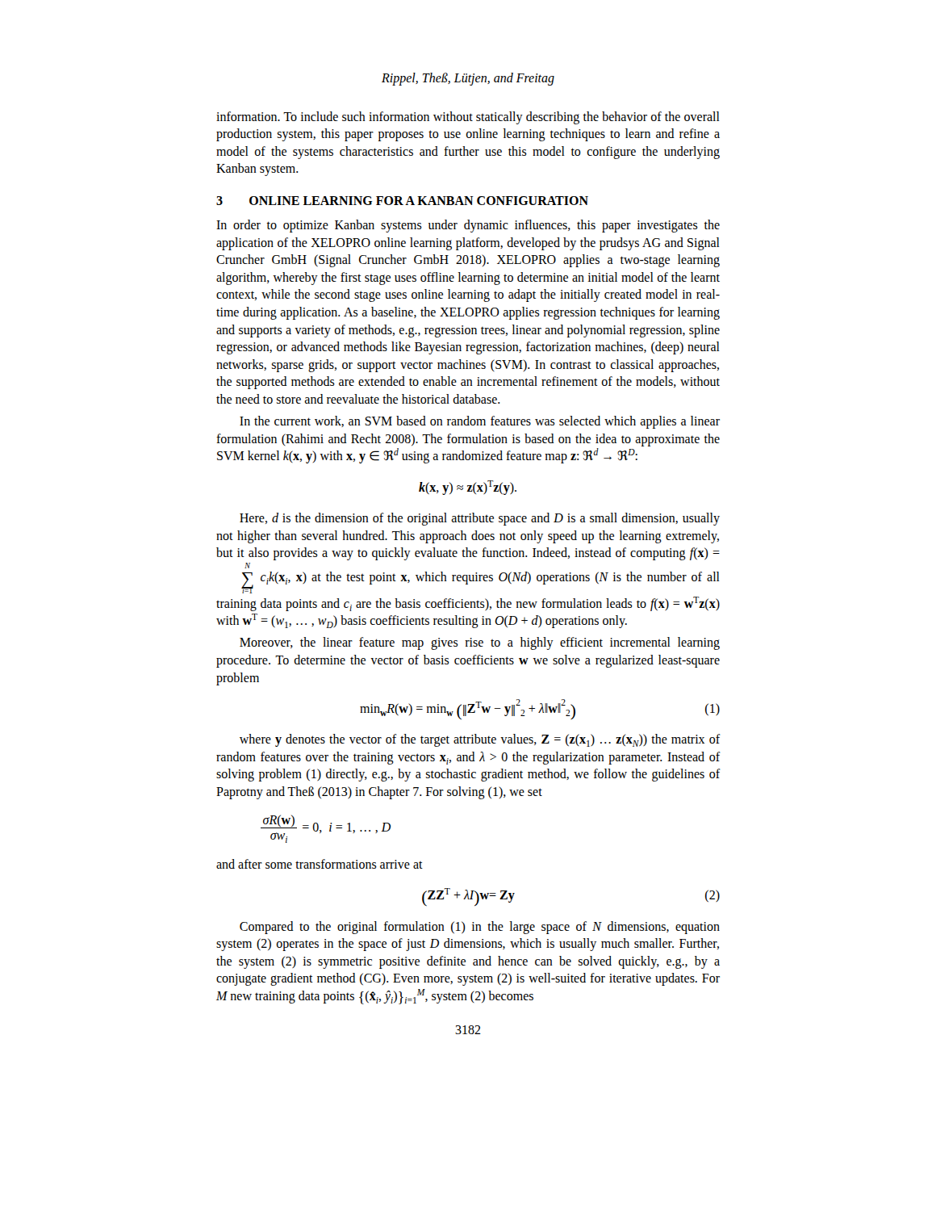Rippel, Theß, Lütjen, and Freitag
information. To include such information without statically describing the behavior of the overall production system, this paper proposes to use online learning techniques to learn and refine a model of the systems characteristics and further use this model to configure the underlying Kanban system.
3 Online Learning for a Kanban Configuration
In order to optimize Kanban systems under dynamic influences, this paper investigates the application of the XELOPRO online learning platform, developed by the prudsys AG and Signal Cruncher GmbH (Signal Cruncher GmbH 2018). XELOPRO applies a two-stage learning algorithm, whereby the first stage uses offline learning to determine an initial model of the learnt context, while the second stage uses online learning to adapt the initially created model in real-time during application. As a baseline, the XELOPRO applies regression techniques for learning and supports a variety of methods, e.g., regression trees, linear and polynomial regression, spline regression, or advanced methods like Bayesian regression, factorization machines, (deep) neural networks, sparse grids, or support vector machines (SVM). In contrast to classical approaches, the supported methods are extended to enable an incremental refinement of the models, without the need to store and reevaluate the historical database.
In the current work, an SVM based on random features was selected which applies a linear formulation (Rahimi and Recht 2008). The formulation is based on the idea to approximate the SVM kernel k(x, y) with x, y ∈ ℜd using a randomized feature map z: ℜd → ℜD:
k(x, y) ≈ z(x)Tz(y).
Here, d is the dimension of the original attribute space and D is a small dimension, usually not higher than several hundred. This approach does not only speed up the learning extremely, but it also provides a way to quickly evaluate the function. Indeed, instead of computing f(x) = N∑i=1 cik(xi, x) at the test point x, which requires O(Nd) operations (N is the number of all training data points and ci are the basis coefficients), the new formulation leads to f(x) = wTz(x) with wT = (w1, … , wD) basis coefficients resulting in O(D + d) operations only.
Moreover, the linear feature map gives rise to a highly efficient incremental learning procedure. To determine the vector of basis coefficients w we solve a regularized least-square problem
minwR(w) = minw (‖ZTw − y‖22 + λ‖w‖22) (1)
where y denotes the vector of the target attribute values, Z = (z(x1) … z(xN)) the matrix of random features over the training vectors xi, and λ > 0 the regularization parameter. Instead of solving problem (1) directly, e.g., by a stochastic gradient method, we follow the guidelines of Paprotny and Theß (2013) in Chapter 7. For solving (1), we set
σR(w) σwi = 0, i = 1, … , D
and after some transformations arrive at
(ZZT + λI) w= Zy (2)
Compared to the original formulation (1) in the large space of N dimensions, equation system (2) operates in the space of just D dimensions, which is usually much smaller. Further, the system (2) is symmetric positive definite and hence can be solved quickly, e.g., by a conjugate gradient method (CG). Even more, system (2) is well-suited for iterative updates. For M new training data points {(x̂i, ŷi)}i=1M, system (2) becomes
3182